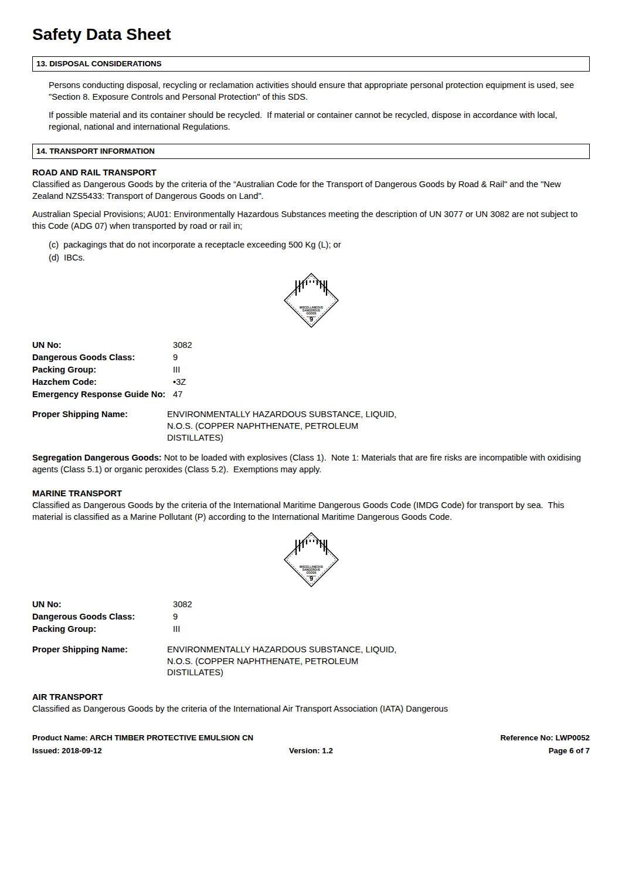Safety Data Sheet
13. DISPOSAL CONSIDERATIONS
Persons conducting disposal, recycling or reclamation activities should ensure that appropriate personal protection equipment is used, see "Section 8. Exposure Controls and Personal Protection" of this SDS.
If possible material and its container should be recycled. If material or container cannot be recycled, dispose in accordance with local, regional, national and international Regulations.
14. TRANSPORT INFORMATION
ROAD AND RAIL TRANSPORT
Classified as Dangerous Goods by the criteria of the “Australian Code for the Transport of Dangerous Goods by Road & Rail" and the "New Zealand NZS5433: Transport of Dangerous Goods on Land".
Australian Special Provisions; AU01: Environmentally Hazardous Substances meeting the description of UN 3077 or UN 3082 are not subject to this Code (ADG 07) when transported by road or rail in;
(c) packagings that do not incorporate a receptacle exceeding 500 Kg (L); or
(d) IBCs.
MISCELLANEOUS DANGEROUS GOODS 9
| UN No: | 3082 |
| Dangerous Goods Class: | 9 |
| Packing Group: | III |
| Hazchem Code: | •3Z |
| Emergency Response Guide No: | 47 |
Proper Shipping Name: ENVIRONMENTALLY HAZARDOUS SUBSTANCE, LIQUID,
N.O.S. (COPPER NAPHTHENATE, PETROLEUM
DISTILLATES)
Segregation Dangerous Goods: Not to be loaded with explosives (Class 1). Note 1: Materials that are fire risks are incompatible with oxidising agents (Class 5.1) or organic peroxides (Class 5.2). Exemptions may apply.
MARINE TRANSPORT
Classified as Dangerous Goods by the criteria of the International Maritime Dangerous Goods Code (IMDG Code) for transport by sea. This material is classified as a Marine Pollutant (P) according to the International Maritime Dangerous Goods Code.
MISCELLANEOUS DANGEROUS GOODS 9
| UN No: | 3082 |
| Dangerous Goods Class: | 9 |
| Packing Group: | III |
Proper Shipping Name: ENVIRONMENTALLY HAZARDOUS SUBSTANCE, LIQUID,
N.O.S. (COPPER NAPHTHENATE, PETROLEUM
DISTILLATES)
AIR TRANSPORT
Classified as Dangerous Goods by the criteria of the International Air Transport Association (IATA) Dangerous
Product Name: ARCH TIMBER PROTECTIVE EMULSION CN Reference No: LWP0052
Issued: 2018-09-12 Version: 1.2 Page 6 of 7